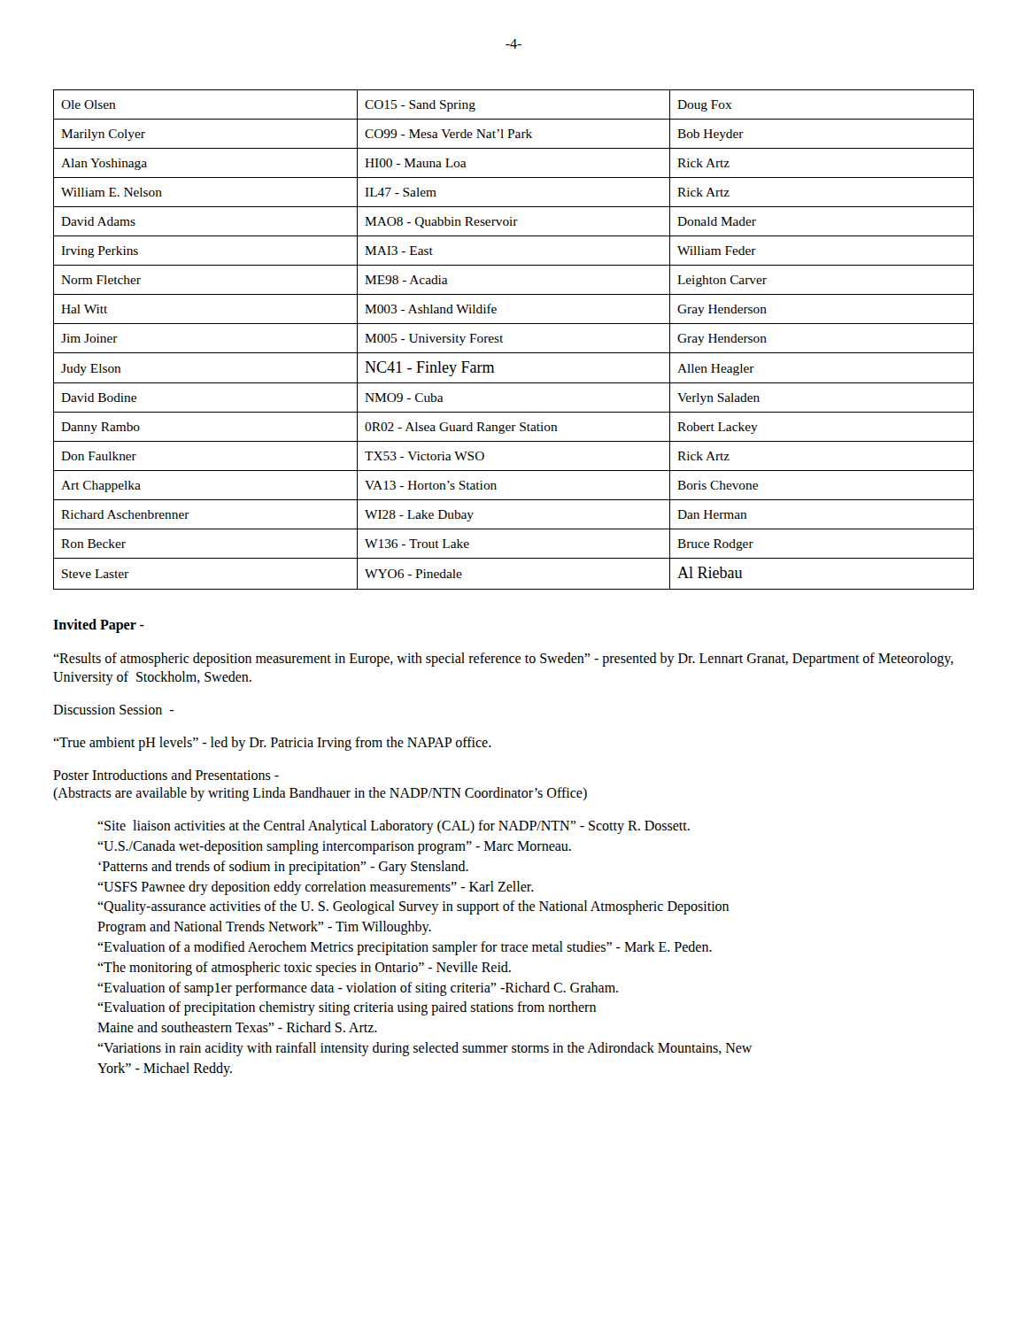-4-
| Ole Olsen | CO15 - Sand Spring | Doug Fox |
| Marilyn Colyer | CO99 - Mesa Verde Nat’l Park | Bob Heyder |
| Alan Yoshinaga | HI00 - Mauna Loa | Rick Artz |
| William E. Nelson | IL47 - Salem | Rick Artz |
| David Adams | MAO8 - Quabbin Reservoir | Donald Mader |
| Irving Perkins | MAI3 - East | William Feder |
| Norm Fletcher | ME98 - Acadia | Leighton Carver |
| Hal Witt | M003 - Ashland Wildife | Gray Henderson |
| Jim Joiner | M005 - University Forest | Gray Henderson |
| Judy Elson | NC41 - Finley Farm | Allen Heagler |
| David Bodine | NMO9 - Cuba | Verlyn Saladen |
| Danny Rambo | 0R02 - Alsea Guard Ranger Station | Robert Lackey |
| Don Faulkner | TX53 - Victoria WSO | Rick Artz |
| Art Chappelka | VA13 - Horton’s Station | Boris Chevone |
| Richard Aschenbrenner | WI28 - Lake Dubay | Dan Herman |
| Ron Becker | W136 - Trout Lake | Bruce Rodger |
| Steve Laster | WYO6 - Pinedale | Al Riebau |
Invited Paper -
“Results of atmospheric deposition measurement in Europe, with special reference to Sweden” - presented by Dr. Lennart Granat, Department of Meteorology, University of Stockholm, Sweden.
Discussion Session -
“True ambient pH levels” - led by Dr. Patricia Irving from the NAPAP office.
Poster Introductions and Presentations -
(Abstracts are available by writing Linda Bandhauer in the NADP/NTN Coordinator’s Office)
“Site liaison activities at the Central Analytical Laboratory (CAL) for NADP/NTN” - Scotty R. Dossett.
“U.S./Canada wet-deposition sampling intercomparison program” - Marc Morneau.
‘Patterns and trends of sodium in precipitation” - Gary Stensland.
“USFS Pawnee dry deposition eddy correlation measurements” - Karl Zeller.
“Quality-assurance activities of the U. S. Geological Survey in support of the National Atmospheric Deposition
Program and National Trends Network” - Tim Willoughby.
“Evaluation of a modified Aerochem Metrics precipitation sampler for trace metal studies” - Mark E. Peden.
“The monitoring of atmospheric toxic species in Ontario” - Neville Reid.
“Evaluation of samp1er performance data - violation of siting criteria” -Richard C. Graham.
“Evaluation of precipitation chemistry siting criteria using paired stations from northern
Maine and southeastern Texas” - Richard S. Artz.
“Variations in rain acidity with rainfall intensity during selected summer storms in the Adirondack Mountains, New
York” - Michael Reddy.